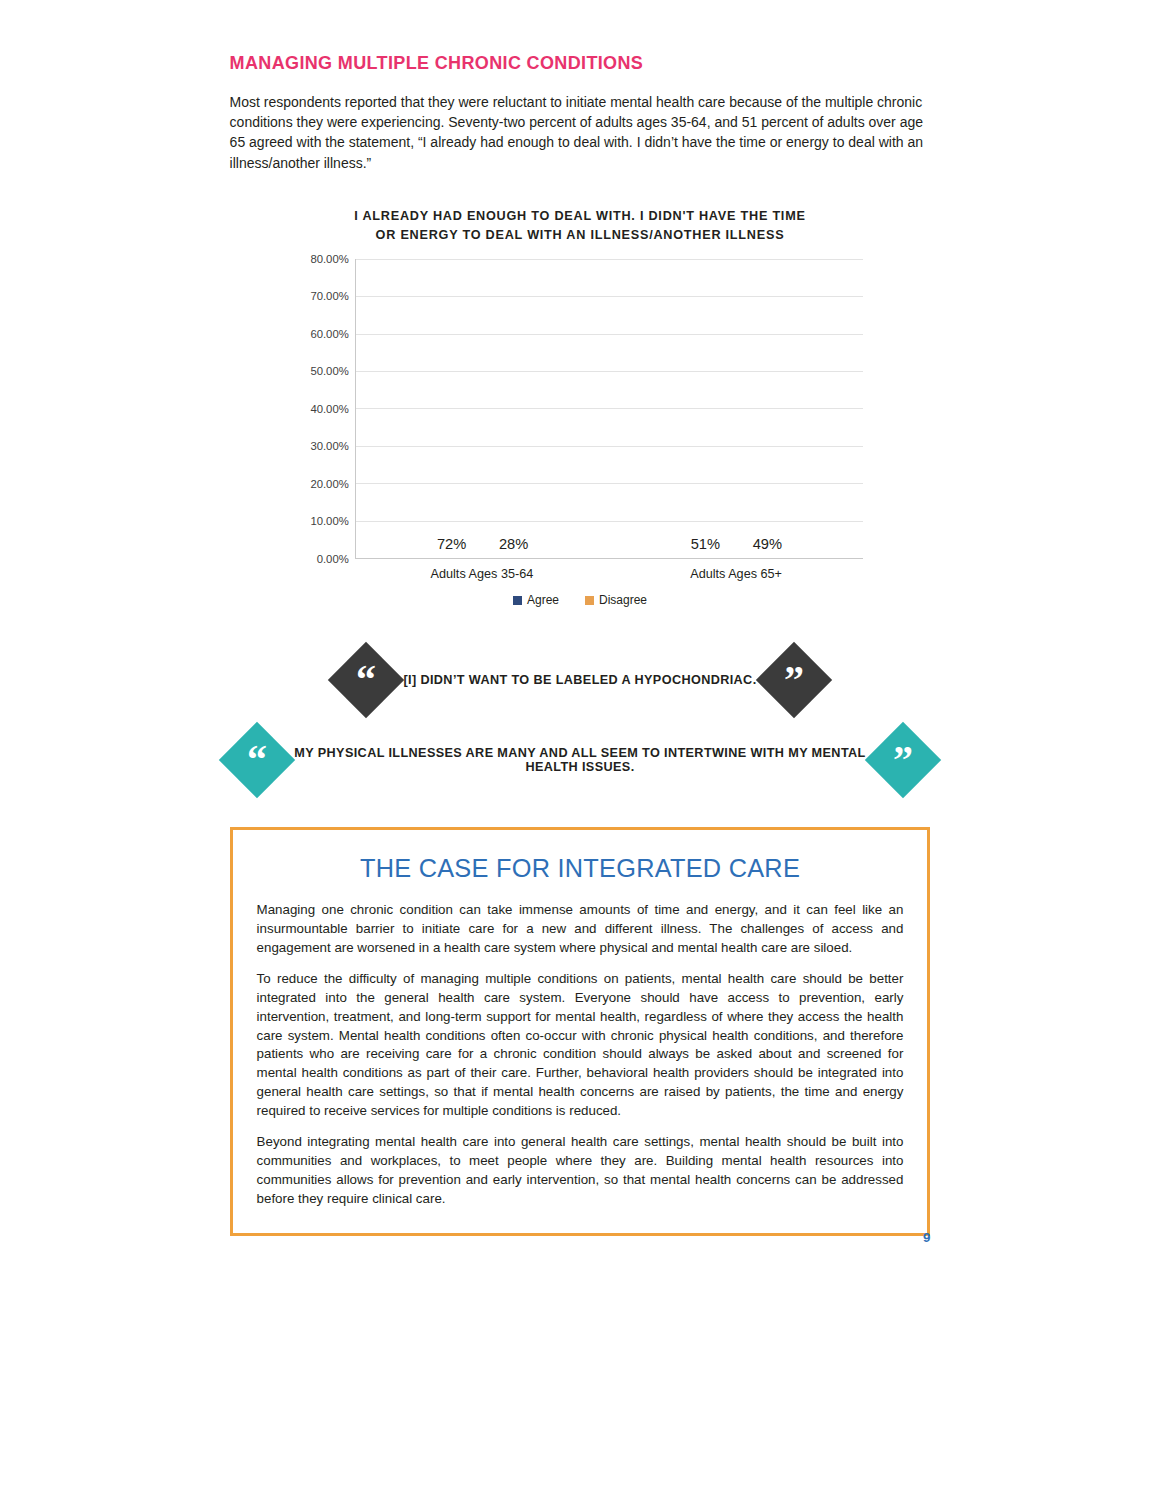Managing Multiple Chronic Conditions
Most respondents reported that they were reluctant to initiate mental health care because of the multiple chronic conditions they were experiencing. Seventy-two percent of adults ages 35-64, and 51 percent of adults over age 65 agreed with the statement, “I already had enough to deal with. I didn’t have the time or energy to deal with an illness/another illness.”
I already had enough to deal with. I didn't have the time
or energy to deal with an illness/another illness
80.00% 70.00% 60.00% 50.00% 40.00% 30.00% 20.00% 10.00% 0.00%
72%
28%
51%
49%
Adults Ages 35-64
Adults Ages 65+
Agree
Disagree
“
[I] didn’t want to be labeled a hypochondriac.
”
“
My physical illnesses are many and all seem to intertwine with my mental health issues.
”
THE CASE FOR INTEGRATED CARE
Managing one chronic condition can take immense amounts of time and energy, and it can feel like an insurmountable barrier to initiate care for a new and different illness. The challenges of access and engagement are worsened in a health care system where physical and mental health care are siloed.
To reduce the difficulty of managing multiple conditions on patients, mental health care should be better integrated into the general health care system. Everyone should have access to prevention, early intervention, treatment, and long-term support for mental health, regardless of where they access the health care system. Mental health conditions often co-occur with chronic physical health conditions, and therefore patients who are receiving care for a chronic condition should always be asked about and screened for mental health conditions as part of their care. Further, behavioral health providers should be integrated into general health care settings, so that if mental health concerns are raised by patients, the time and energy required to receive services for multiple conditions is reduced.
Beyond integrating mental health care into general health care settings, mental health should be built into communities and workplaces, to meet people where they are. Building mental health resources into communities allows for prevention and early intervention, so that mental health concerns can be addressed before they require clinical care.
9